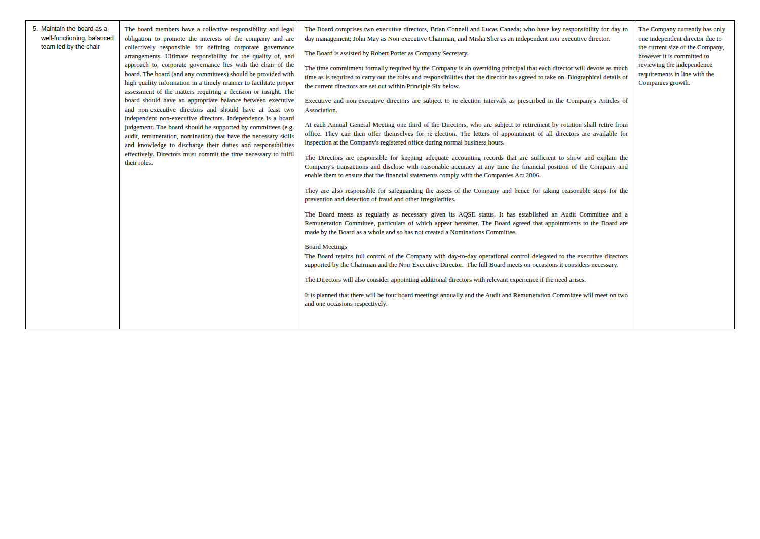| Maintain the board as a well-functioning, balanced team led by the chair | The board members have a collective responsibility and legal obligation to promote the interests of the company and are collectively responsible for defining corporate governance arrangements. Ultimate responsibility for the quality of, and approach to, corporate governance lies with the chair of the board. The board (and any committees) should be provided with high quality information in a timely manner to facilitate proper assessment of the matters requiring a decision or insight. The board should have an appropriate balance between executive and non-executive directors and should have at least two independent non-executive directors. Independence is a board judgement. The board should be supported by committees (e.g. audit, remuneration, nomination) that have the necessary skills and knowledge to discharge their duties and responsibilities effectively. Directors must commit the time necessary to fulfil their roles. | The Board comprises two executive directors, Brian Connell and Lucas Caneda; who have key responsibility for day to day management; John May as Non-executive Chairman, and Misha Sher as an independent non-executive director. The Board is assisted by Robert Porter as Company Secretary. The time commitment formally required by the Company is an overriding principal that each director will devote as much time as is required to carry out the roles and responsibilities that the director has agreed to take on. Biographical details of the current directors are set out within Principle Six below. Executive and non-executive directors are subject to re-election intervals as prescribed in the Company's Articles of Association. At each Annual General Meeting one-third of the Directors, who are subject to retirement by rotation shall retire from office. They can then offer themselves for re-election. The letters of appointment of all directors are available for inspection at the Company's registered office during normal business hours. The Directors are responsible for keeping adequate accounting records that are sufficient to show and explain the Company's transactions and disclose with reasonable accuracy at any time the financial position of the Company and enable them to ensure that the financial statements comply with the Companies Act 2006. They are also responsible for safeguarding the assets of the Company and hence for taking reasonable steps for the prevention and detection of fraud and other irregularities. The Board meets as regularly as necessary given its AQSE status. It has established an Audit Committee and a Remuneration Committee, particulars of which appear hereafter. The Board agreed that appointments to the Board are made by the Board as a whole and so has not created a Nominations Committee. Board Meetings The Board retains full control of the Company with day-to-day operational control delegated to the executive directors supported by the Chairman and the Non-Executive Director. The full Board meets on occasions it considers necessary. The Directors will also consider appointing additional directors with relevant experience if the need arises. It is planned that there will be four board meetings annually and the Audit and Remuneration Committee will meet on two and one occasions respectively. | The Company currently has only one independent director due to the current size of the Company, however it is committed to reviewing the independence requirements in line with the Companies growth. |